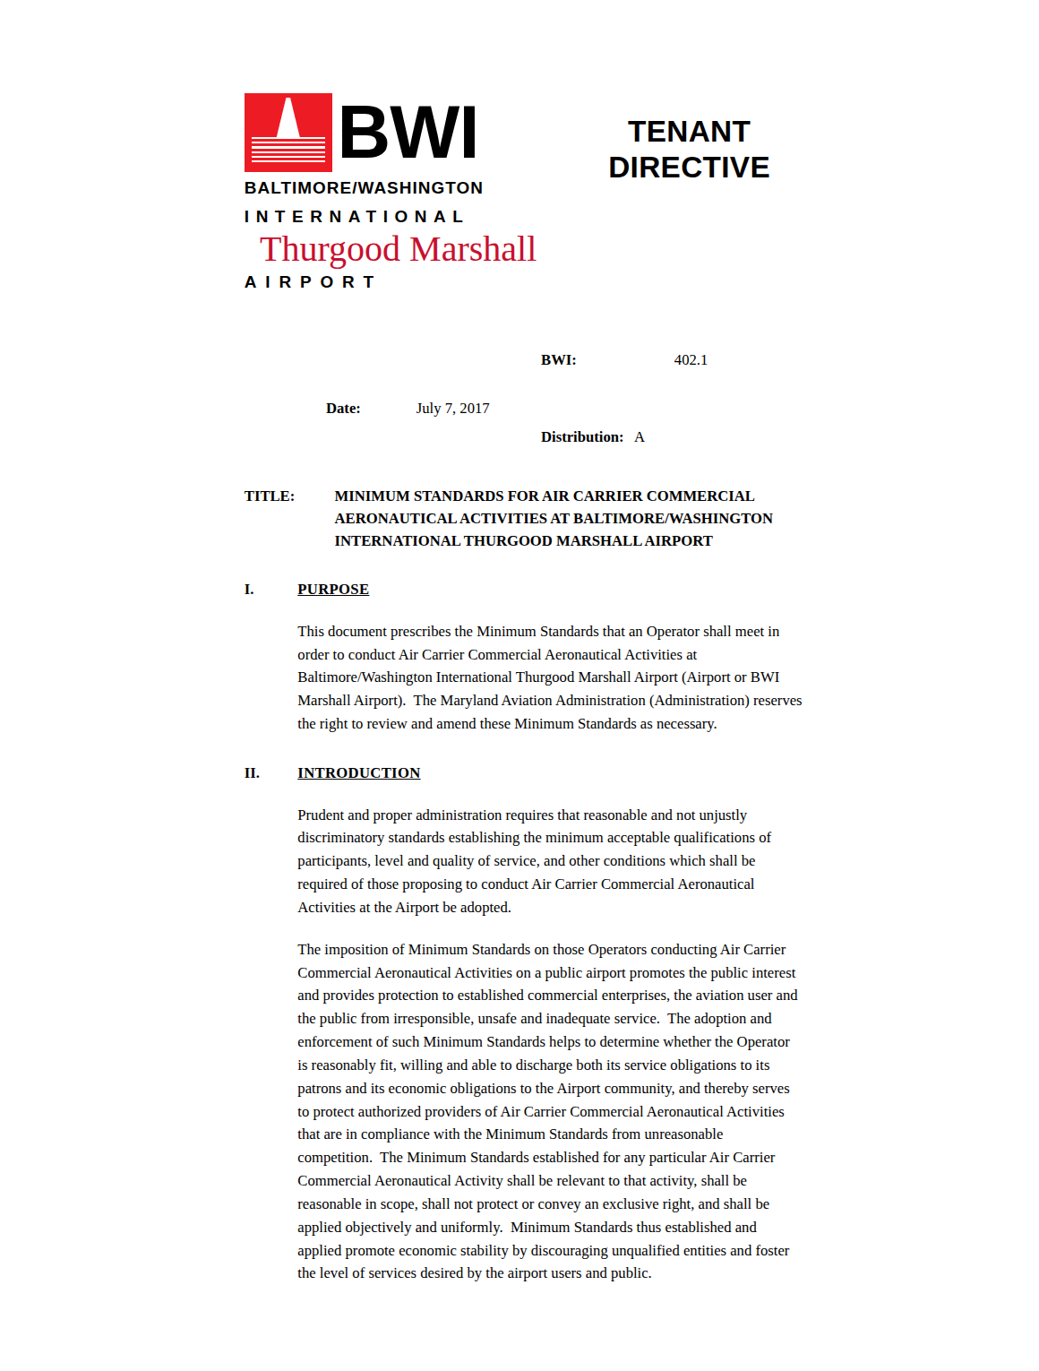BWI
BALTIMORE/WASHINGTON
INTERNATIONAL
Thurgood Marshall
AIRPORT
TENANT
DIRECTIVE
BWI: 402.1
Date: July 7, 2017
Distribution: A
TITLE:
Minimum Standards for Air Carrier Commercial Aeronautical Activities at Baltimore/Washington International Thurgood Marshall Airport
I.
PURPOSE
This document prescribes the Minimum Standards that an Operator shall meet in order to conduct Air Carrier Commercial Aeronautical Activities at Baltimore/Washington International Thurgood Marshall Airport (Airport or BWI Marshall Airport). The Maryland Aviation Administration (Administration) reserves the right to review and amend these Minimum Standards as necessary.
II.
INTRODUCTION
Prudent and proper administration requires that reasonable and not unjustly discriminatory standards establishing the minimum acceptable qualifications of participants, level and quality of service, and other conditions which shall be required of those proposing to conduct Air Carrier Commercial Aeronautical Activities at the Airport be adopted.
The imposition of Minimum Standards on those Operators conducting Air Carrier Commercial Aeronautical Activities on a public airport promotes the public interest and provides protection to established commercial enterprises, the aviation user and the public from irresponsible, unsafe and inadequate service. The adoption and enforcement of such Minimum Standards helps to determine whether the Operator is reasonably fit, willing and able to discharge both its service obligations to its patrons and its economic obligations to the Airport community, and thereby serves to protect authorized providers of Air Carrier Commercial Aeronautical Activities that are in compliance with the Minimum Standards from unreasonable competition. The Minimum Standards established for any particular Air Carrier Commercial Aeronautical Activity shall be relevant to that activity, shall be reasonable in scope, shall not protect or convey an exclusive right, and shall be applied objectively and uniformly. Minimum Standards thus established and applied promote economic stability by discouraging unqualified entities and foster the level of services desired by the airport users and public.